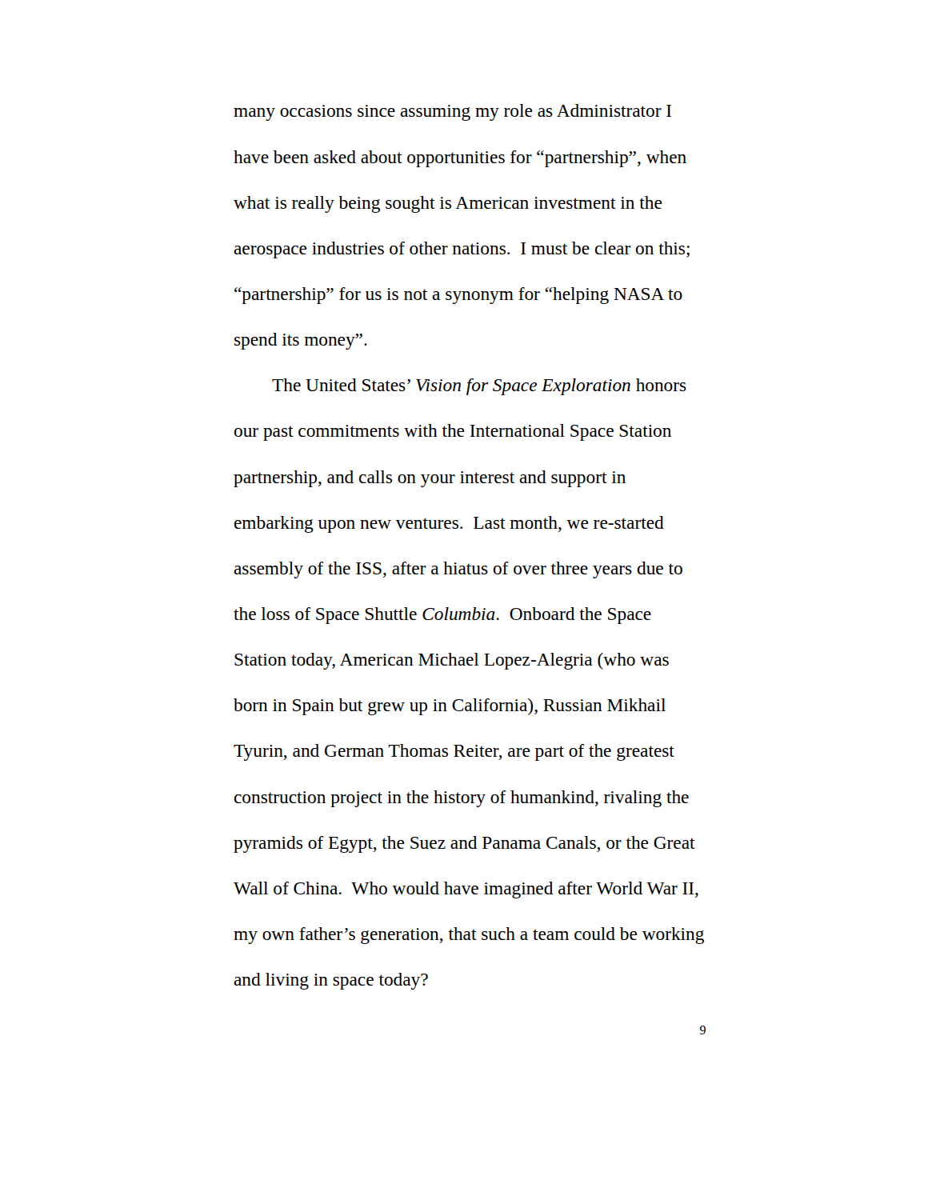many occasions since assuming my role as Administrator I have been asked about opportunities for “partnership”, when what is really being sought is American investment in the aerospace industries of other nations. I must be clear on this; “partnership” for us is not a synonym for “helping NASA to spend its money”.
The United States’ Vision for Space Exploration honors our past commitments with the International Space Station partnership, and calls on your interest and support in embarking upon new ventures. Last month, we re-started assembly of the ISS, after a hiatus of over three years due to the loss of Space Shuttle Columbia. Onboard the Space Station today, American Michael Lopez-Alegria (who was born in Spain but grew up in California), Russian Mikhail Tyurin, and German Thomas Reiter, are part of the greatest construction project in the history of humankind, rivaling the pyramids of Egypt, the Suez and Panama Canals, or the Great Wall of China. Who would have imagined after World War II, my own father’s generation, that such a team could be working and living in space today?
9